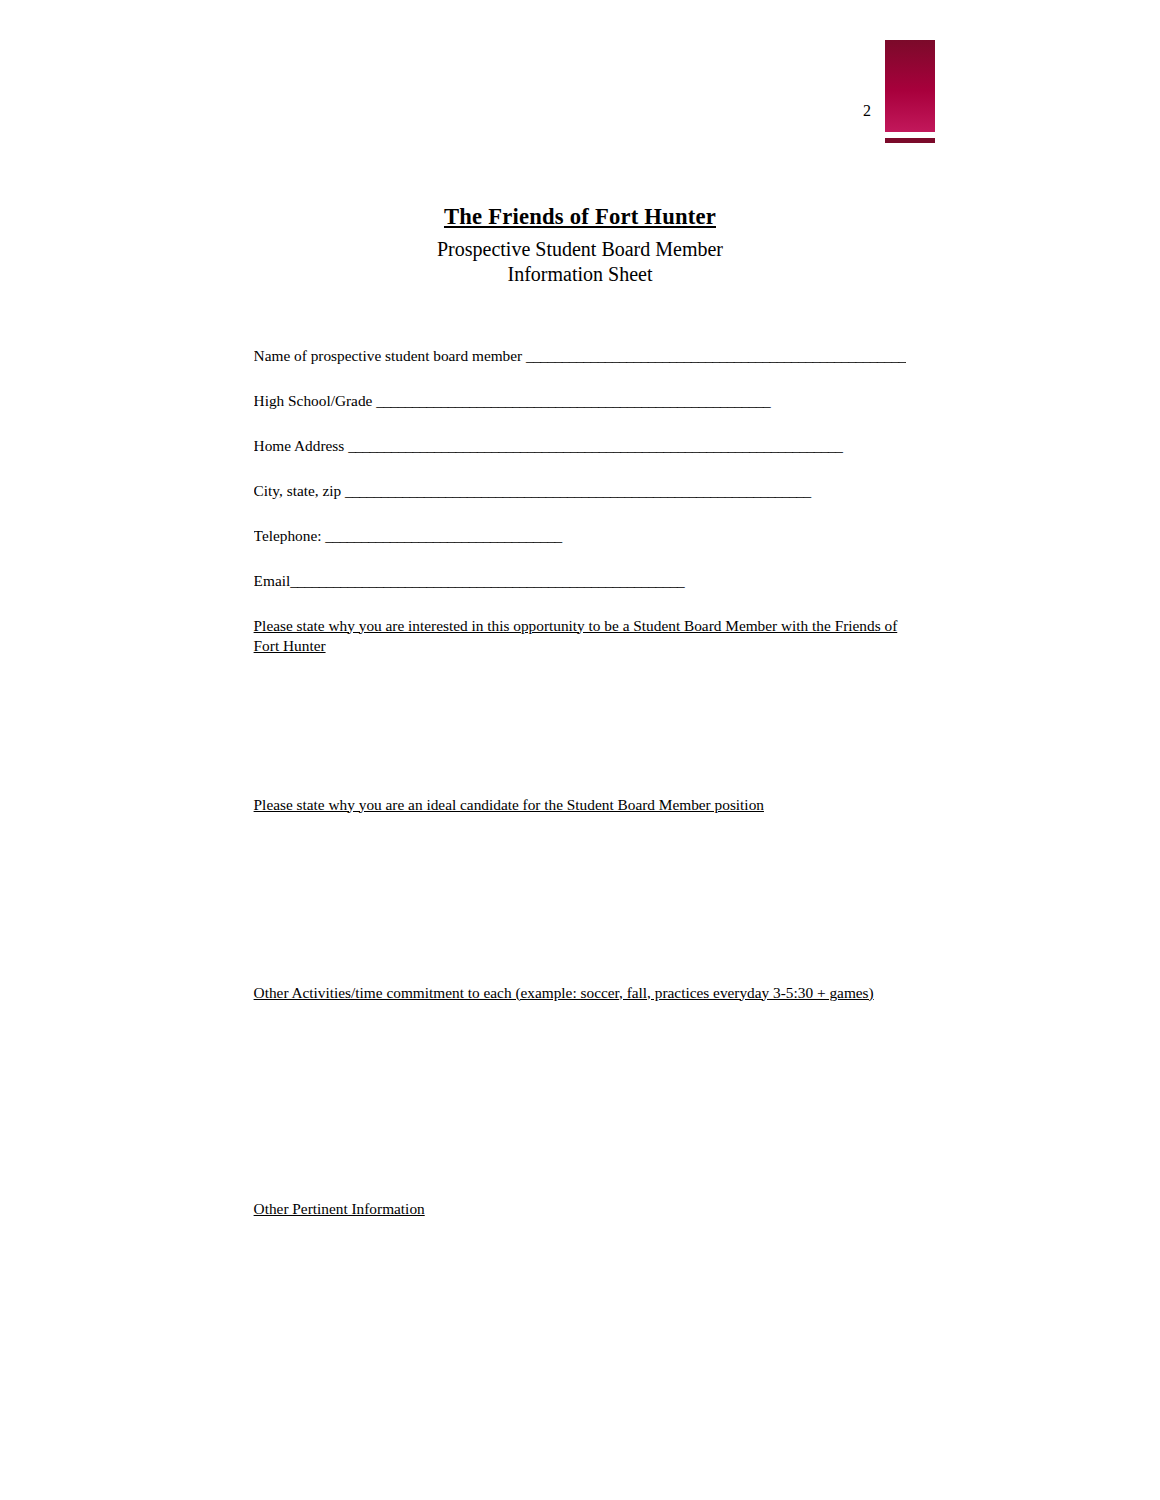2
The Friends of Fort Hunter
Prospective Student Board Member
Information Sheet
Name of prospective student board member _______________________________________________________
High School/Grade _______________________________________________________
Home Address _____________________________________________________________________
City, state, zip _________________________________________________________________
Telephone: _________________________________
Email_______________________________________________________
Please state why you are interested in this opportunity to be a Student Board Member with the Friends of Fort Hunter
Please state why you are an ideal candidate for the Student Board Member position
Other Activities/time commitment to each (example: soccer, fall, practices everyday 3-5:30 + games)
Other Pertinent Information